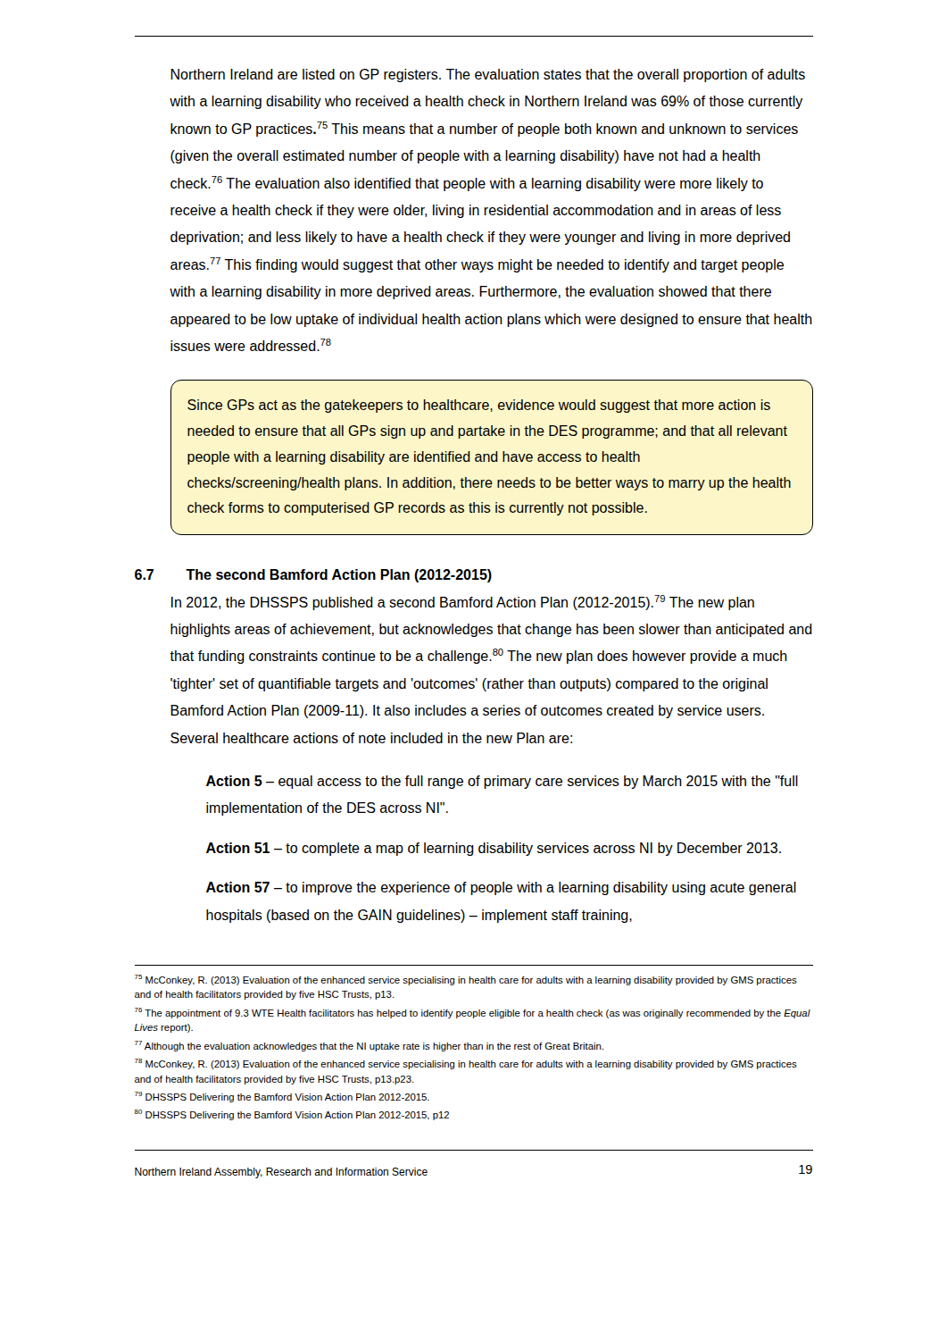Northern Ireland are listed on GP registers. The evaluation states that the overall proportion of adults with a learning disability who received a health check in Northern Ireland was 69% of those currently known to GP practices.75 This means that a number of people both known and unknown to services (given the overall estimated number of people with a learning disability) have not had a health check.76 The evaluation also identified that people with a learning disability were more likely to receive a health check if they were older, living in residential accommodation and in areas of less deprivation; and less likely to have a health check if they were younger and living in more deprived areas.77 This finding would suggest that other ways might be needed to identify and target people with a learning disability in more deprived areas. Furthermore, the evaluation showed that there appeared to be low uptake of individual health action plans which were designed to ensure that health issues were addressed.78
Since GPs act as the gatekeepers to healthcare, evidence would suggest that more action is needed to ensure that all GPs sign up and partake in the DES programme; and that all relevant people with a learning disability are identified and have access to health checks/screening/health plans. In addition, there needs to be better ways to marry up the health check forms to computerised GP records as this is currently not possible.
6.7
The second Bamford Action Plan (2012-2015)
In 2012, the DHSSPS published a second Bamford Action Plan (2012-2015).79 The new plan highlights areas of achievement, but acknowledges that change has been slower than anticipated and that funding constraints continue to be a challenge.80 The new plan does however provide a much 'tighter' set of quantifiable targets and 'outcomes' (rather than outputs) compared to the original Bamford Action Plan (2009-11). It also includes a series of outcomes created by service users. Several healthcare actions of note included in the new Plan are:
Action 5 – equal access to the full range of primary care services by March 2015 with the "full implementation of the DES across NI".
Action 51 – to complete a map of learning disability services across NI by December 2013.
Action 57 – to improve the experience of people with a learning disability using acute general hospitals (based on the GAIN guidelines) – implement staff training,
75 McConkey, R. (2013) Evaluation of the enhanced service specialising in health care for adults with a learning disability provided by GMS practices and of health facilitators provided by five HSC Trusts, p13.
76 The appointment of 9.3 WTE Health facilitators has helped to identify people eligible for a health check (as was originally recommended by the Equal Lives report).
77 Although the evaluation acknowledges that the NI uptake rate is higher than in the rest of Great Britain.
78 McConkey, R. (2013) Evaluation of the enhanced service specialising in health care for adults with a learning disability provided by GMS practices and of health facilitators provided by five HSC Trusts, p13.p23.
79 DHSSPS Delivering the Bamford Vision Action Plan 2012-2015.
80 DHSSPS Delivering the Bamford Vision Action Plan 2012-2015, p12
Northern Ireland Assembly, Research and Information Service 19